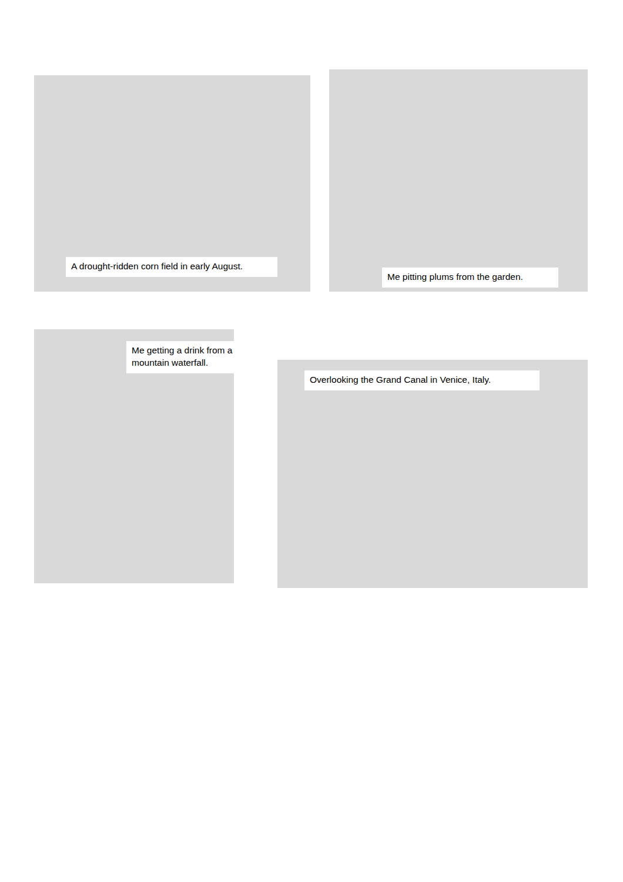A drought-ridden corn field in early August.
Me pitting plums from the garden.
Me getting a drink from a mountain waterfall.
Overlooking the Grand Canal in Venice, Italy.